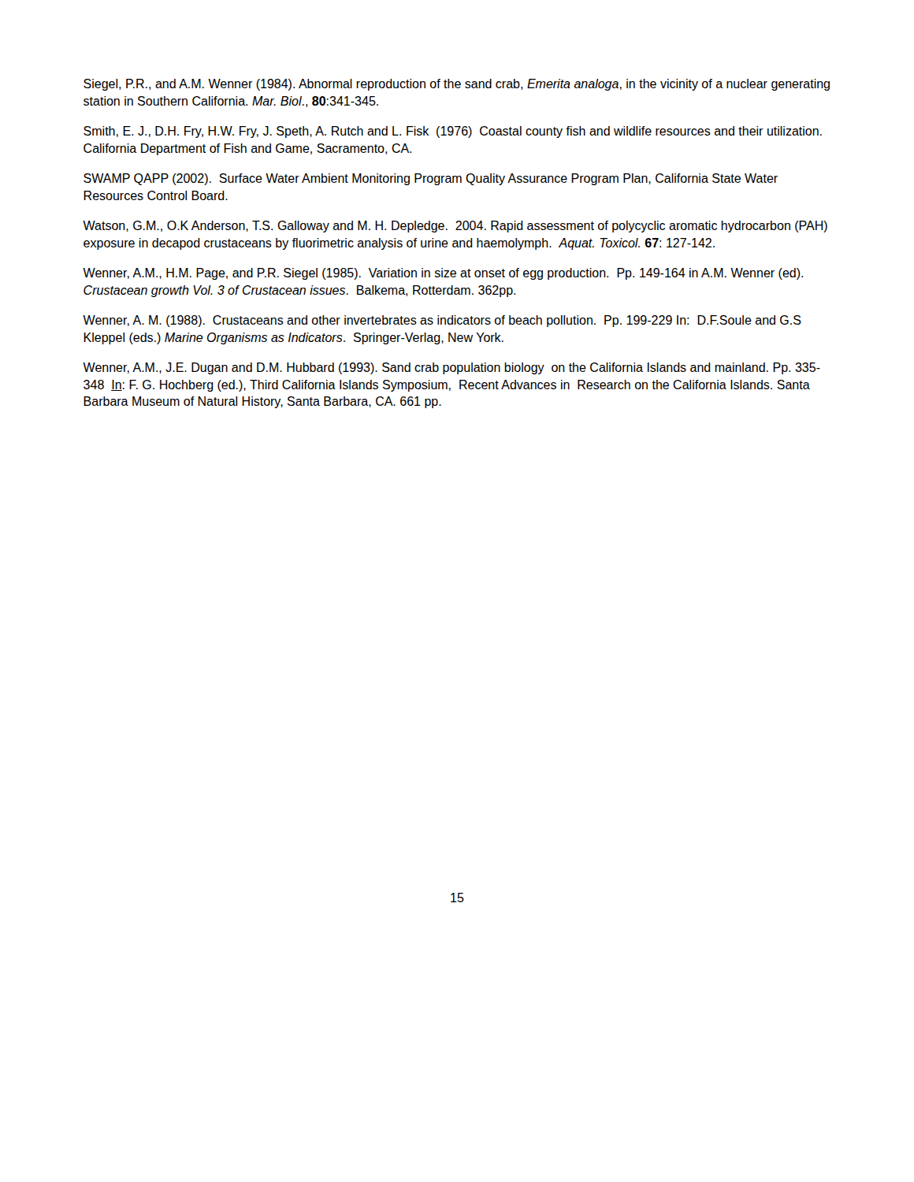Siegel, P.R., and A.M. Wenner (1984). Abnormal reproduction of the sand crab, Emerita analoga, in the vicinity of a nuclear generating station in Southern California. Mar. Biol., 80:341-345.
Smith, E. J., D.H. Fry, H.W. Fry, J. Speth, A. Rutch and L. Fisk (1976) Coastal county fish and wildlife resources and their utilization. California Department of Fish and Game, Sacramento, CA.
SWAMP QAPP (2002). Surface Water Ambient Monitoring Program Quality Assurance Program Plan, California State Water Resources Control Board.
Watson, G.M., O.K Anderson, T.S. Galloway and M. H. Depledge. 2004. Rapid assessment of polycyclic aromatic hydrocarbon (PAH) exposure in decapod crustaceans by fluorimetric analysis of urine and haemolymph. Aquat. Toxicol. 67: 127-142.
Wenner, A.M., H.M. Page, and P.R. Siegel (1985). Variation in size at onset of egg production. Pp. 149-164 in A.M. Wenner (ed). Crustacean growth Vol. 3 of Crustacean issues. Balkema, Rotterdam. 362pp.
Wenner, A. M. (1988). Crustaceans and other invertebrates as indicators of beach pollution. Pp. 199-229 In: D.F.Soule and G.S Kleppel (eds.) Marine Organisms as Indicators. Springer-Verlag, New York.
Wenner, A.M., J.E. Dugan and D.M. Hubbard (1993). Sand crab population biology on the California Islands and mainland. Pp. 335-348 In: F. G. Hochberg (ed.), Third California Islands Symposium, Recent Advances in Research on the California Islands. Santa Barbara Museum of Natural History, Santa Barbara, CA. 661 pp.
15